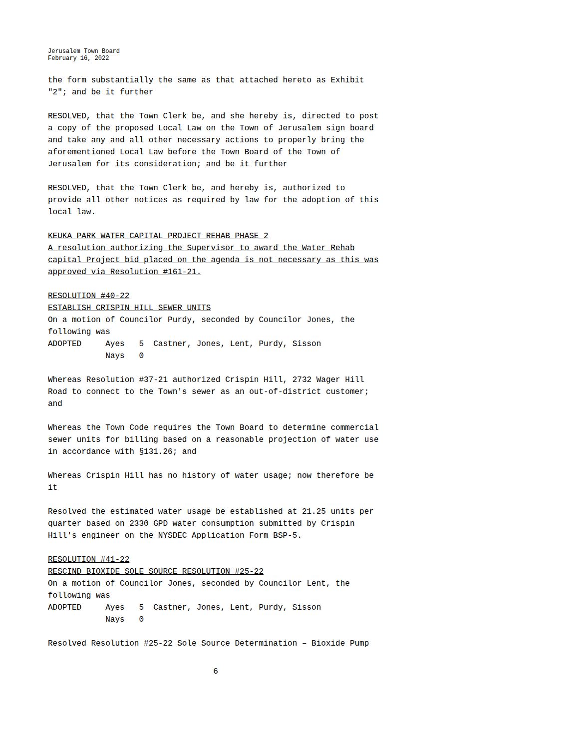Jerusalem Town Board
February 16, 2022
the form substantially the same as that attached hereto as Exhibit "2"; and be it further
RESOLVED, that the Town Clerk be, and she hereby is, directed to post a copy of the proposed Local Law on the Town of Jerusalem sign board and take any and all other necessary actions to properly bring the aforementioned Local Law before the Town Board of the Town of Jerusalem for its consideration; and be it further
RESOLVED, that the Town Clerk be, and hereby is, authorized to provide all other notices as required by law for the adoption of this local law.
KEUKA PARK WATER CAPITAL PROJECT REHAB PHASE 2
A resolution authorizing the Supervisor to award the Water Rehab capital Project bid placed on the agenda is not necessary as this was approved via Resolution #161-21.
RESOLUTION #40-22
ESTABLISH CRISPIN HILL SEWER UNITS
On a motion of Councilor Purdy, seconded by Councilor Jones, the following was
ADOPTED Ayes 5 Castner, Jones, Lent, Purdy, Sisson Nays 0
Whereas Resolution #37-21 authorized Crispin Hill, 2732 Wager Hill Road to connect to the Town's sewer as an out-of-district customer; and
Whereas the Town Code requires the Town Board to determine commercial sewer units for billing based on a reasonable projection of water use in accordance with §131.26; and
Whereas Crispin Hill has no history of water usage; now therefore be it
Resolved the estimated water usage be established at 21.25 units per quarter based on 2330 GPD water consumption submitted by Crispin Hill's engineer on the NYSDEC Application Form BSP-5.
RESOLUTION #41-22
RESCIND BIOXIDE SOLE SOURCE RESOLUTION #25-22
On a motion of Councilor Jones, seconded by Councilor Lent, the following was
ADOPTED Ayes 5 Castner, Jones, Lent, Purdy, Sisson Nays 0
Resolved Resolution #25-22 Sole Source Determination – Bioxide Pump
6